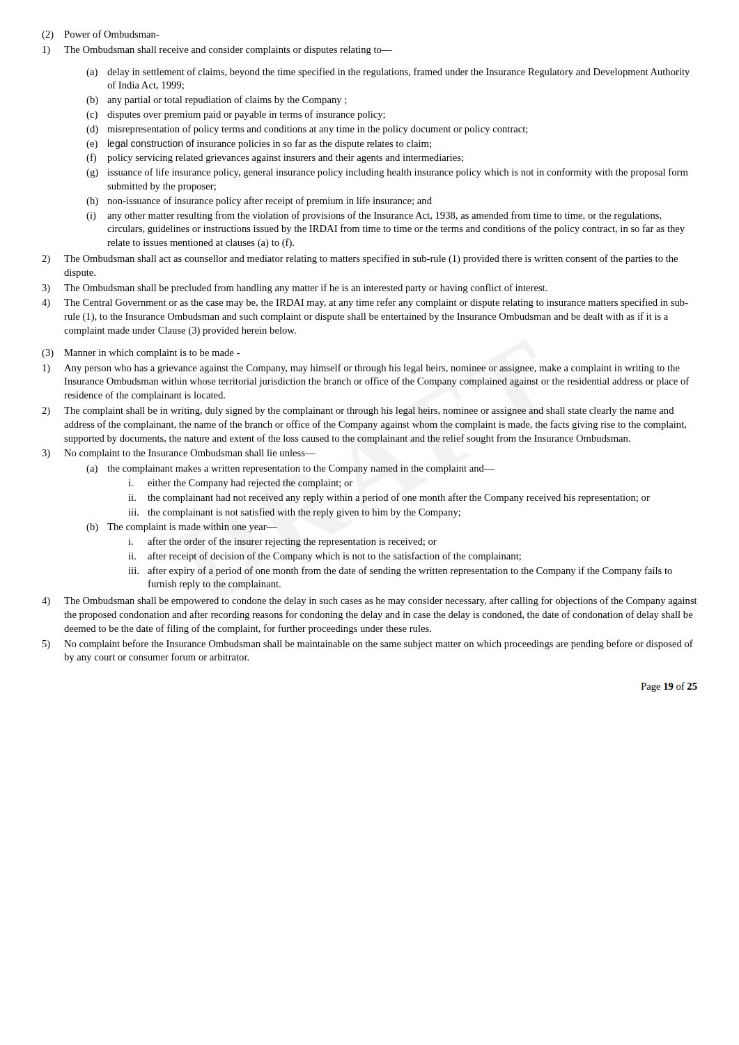DRAFT
(2) Power of Ombudsman-
1) The Ombudsman shall receive and consider complaints or disputes relating to—
(a) delay in settlement of claims, beyond the time specified in the regulations, framed under the Insurance Regulatory and Development Authority of India Act, 1999;
(b) any partial or total repudiation of claims by the Company ;
(c) disputes over premium paid or payable in terms of insurance policy;
(d) misrepresentation of policy terms and conditions at any time in the policy document or policy contract;
(e) legal construction of insurance policies in so far as the dispute relates to claim;
(f) policy servicing related grievances against insurers and their agents and intermediaries;
(g) issuance of life insurance policy, general insurance policy including health insurance policy which is not in conformity with the proposal form submitted by the proposer;
(h) non-issuance of insurance policy after receipt of premium in life insurance; and
(i) any other matter resulting from the violation of provisions of the Insurance Act, 1938, as amended from time to time, or the regulations, circulars, guidelines or instructions issued by the IRDAI from time to time or the terms and conditions of the policy contract, in so far as they relate to issues mentioned at clauses (a) to (f).
2) The Ombudsman shall act as counsellor and mediator relating to matters specified in sub-rule (1) provided there is written consent of the parties to the dispute.
3) The Ombudsman shall be precluded from handling any matter if he is an interested party or having conflict of interest.
4) The Central Government or as the case may be, the IRDAI may, at any time refer any complaint or dispute relating to insurance matters specified in sub-rule (1), to the Insurance Ombudsman and such complaint or dispute shall be entertained by the Insurance Ombudsman and be dealt with as if it is a complaint made under Clause (3) provided herein below.
(3) Manner in which complaint is to be made -
1) Any person who has a grievance against the Company, may himself or through his legal heirs, nominee or assignee, make a complaint in writing to the Insurance Ombudsman within whose territorial jurisdiction the branch or office of the Company complained against or the residential address or place of residence of the complainant is located.
2) The complaint shall be in writing, duly signed by the complainant or through his legal heirs, nominee or assignee and shall state clearly the name and address of the complainant, the name of the branch or office of the Company against whom the complaint is made, the facts giving rise to the complaint, supported by documents, the nature and extent of the loss caused to the complainant and the relief sought from the Insurance Ombudsman.
3) No complaint to the Insurance Ombudsman shall lie unless—
(a) the complainant makes a written representation to the Company named in the complaint and—
i. either the Company had rejected the complaint; or
ii. the complainant had not received any reply within a period of one month after the Company received his representation; or
iii. the complainant is not satisfied with the reply given to him by the Company;
(b) The complaint is made within one year—
i. after the order of the insurer rejecting the representation is received; or
ii. after receipt of decision of the Company which is not to the satisfaction of the complainant;
iii. after expiry of a period of one month from the date of sending the written representation to the Company if the Company fails to furnish reply to the complainant.
4) The Ombudsman shall be empowered to condone the delay in such cases as he may consider necessary, after calling for objections of the Company against the proposed condonation and after recording reasons for condoning the delay and in case the delay is condoned, the date of condonation of delay shall be deemed to be the date of filing of the complaint, for further proceedings under these rules.
5) No complaint before the Insurance Ombudsman shall be maintainable on the same subject matter on which proceedings are pending before or disposed of by any court or consumer forum or arbitrator.
Page 19 of 25